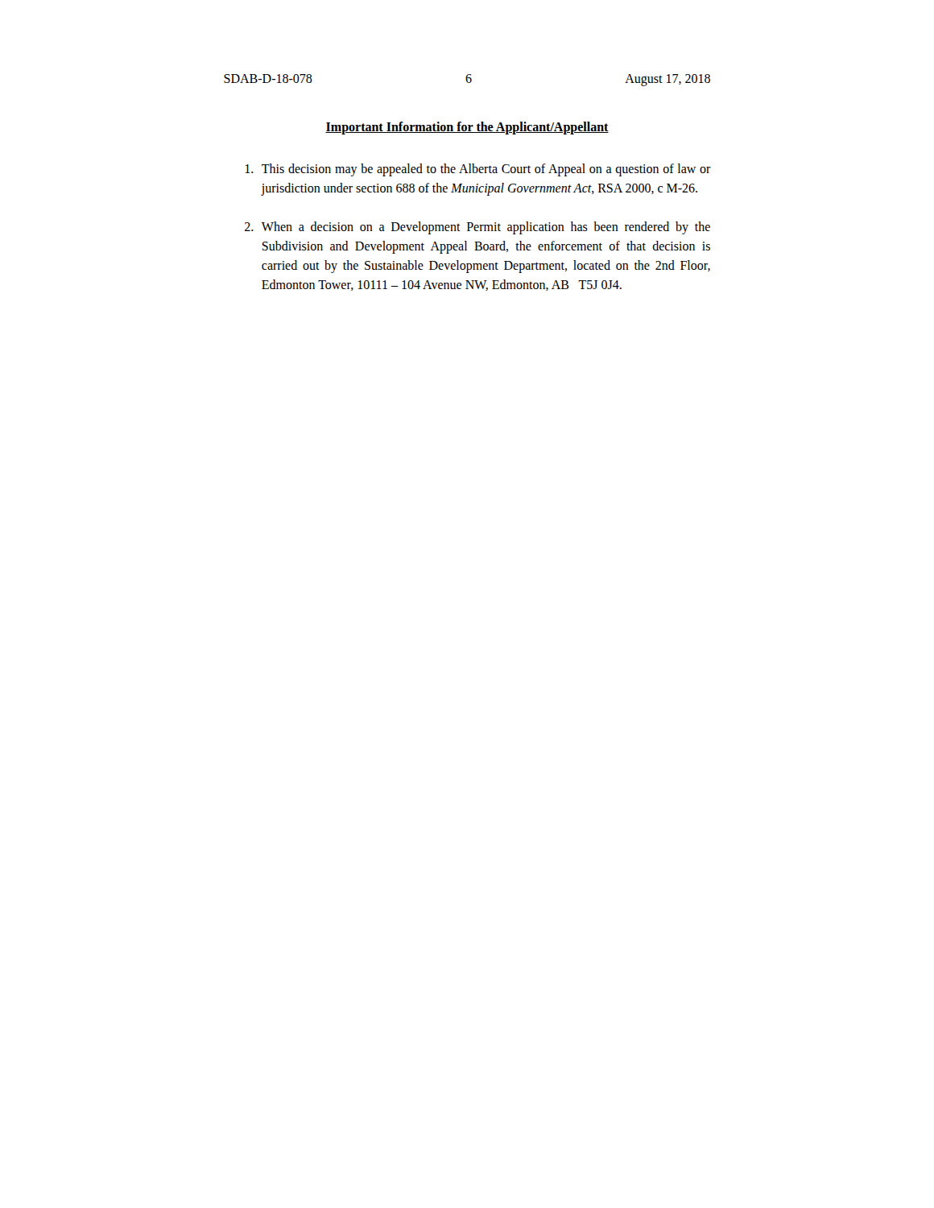SDAB-D-18-078
6
August 17, 2018
Important Information for the Applicant/Appellant
This decision may be appealed to the Alberta Court of Appeal on a question of law or jurisdiction under section 688 of the Municipal Government Act, RSA 2000, c M-26.
When a decision on a Development Permit application has been rendered by the Subdivision and Development Appeal Board, the enforcement of that decision is carried out by the Sustainable Development Department, located on the 2nd Floor, Edmonton Tower, 10111 – 104 Avenue NW, Edmonton, AB T5J 0J4.